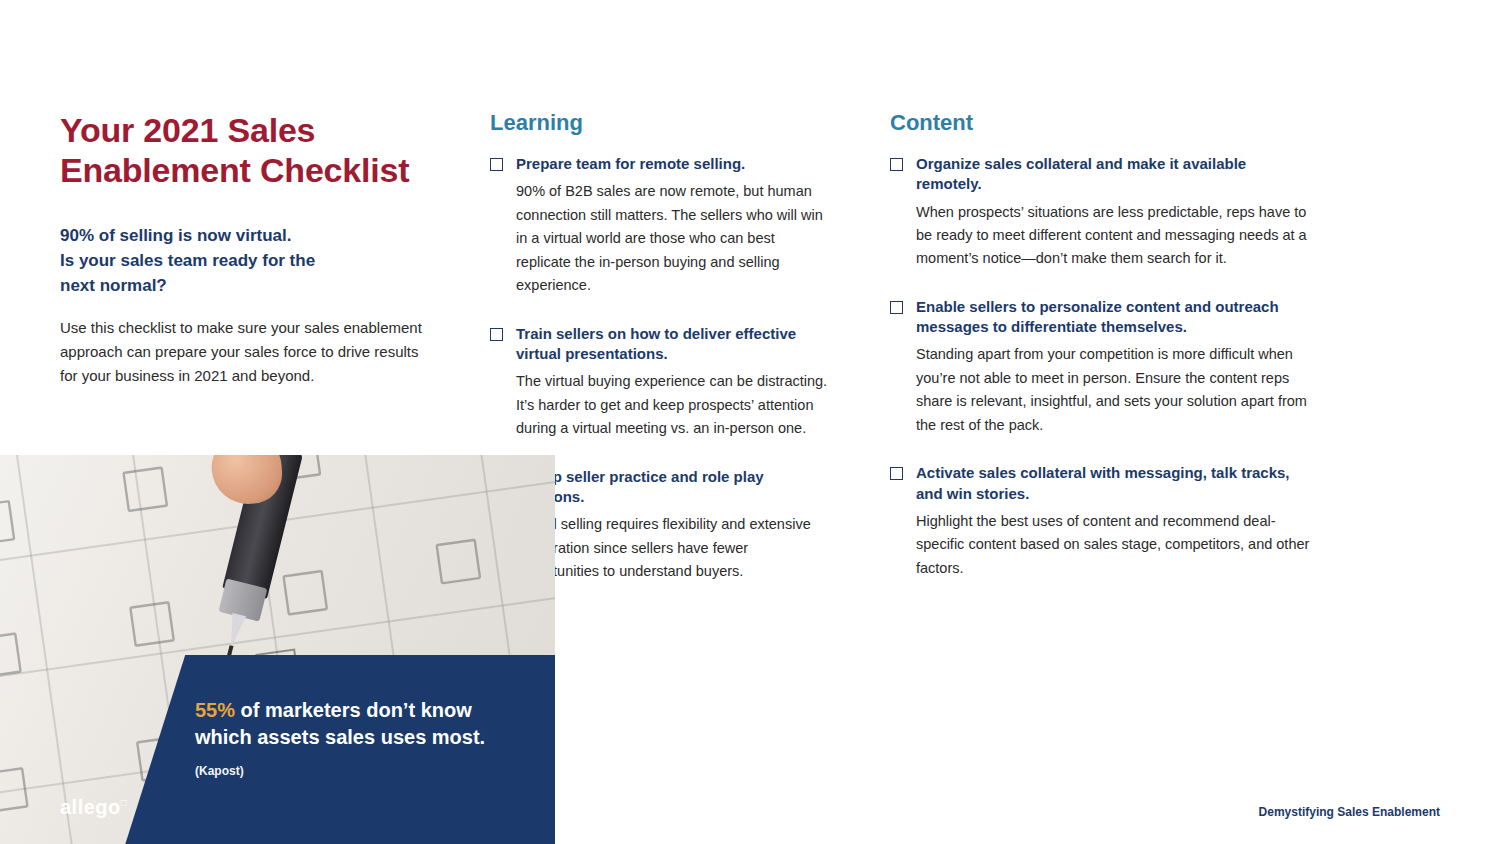Your 2021 Sales
Enablement Checklist
90% of selling is now virtual.
Is your sales team ready for the
next normal?
Use this checklist to make sure your sales enablement approach can prepare your sales force to drive results for your business in 2021 and beyond.
Learning
Prepare team for remote selling. 90% of B2B sales are now remote, but human connection still matters. The sellers who will win in a virtual world are those who can best replicate the in-person buying and selling experience.
Train sellers on how to deliver effective virtual presentations. The virtual buying experience can be distracting. It’s harder to get and keep prospects’ attention during a virtual meeting vs. an in-person one.
Set up seller practice and role play sessions. Virtual selling requires flexibility and extensive preparation since sellers have fewer opportunities to understand buyers.
Content
Organize sales collateral and make it available remotely. When prospects’ situations are less predictable, reps have to be ready to meet different content and messaging needs at a moment’s notice—don’t make them search for it.
Enable sellers to personalize content and outreach messages to differentiate themselves. Standing apart from your competition is more difficult when you’re not able to meet in person. Ensure the content reps share is relevant, insightful, and sets your solution apart from the rest of the pack.
Activate sales collateral with messaging, talk tracks, and win stories. Highlight the best uses of content and recommend deal-specific content based on sales stage, competitors, and other factors.
55% of marketers don’t know which assets sales uses most. (Kapost)
allego□
Demystifying Sales Enablement